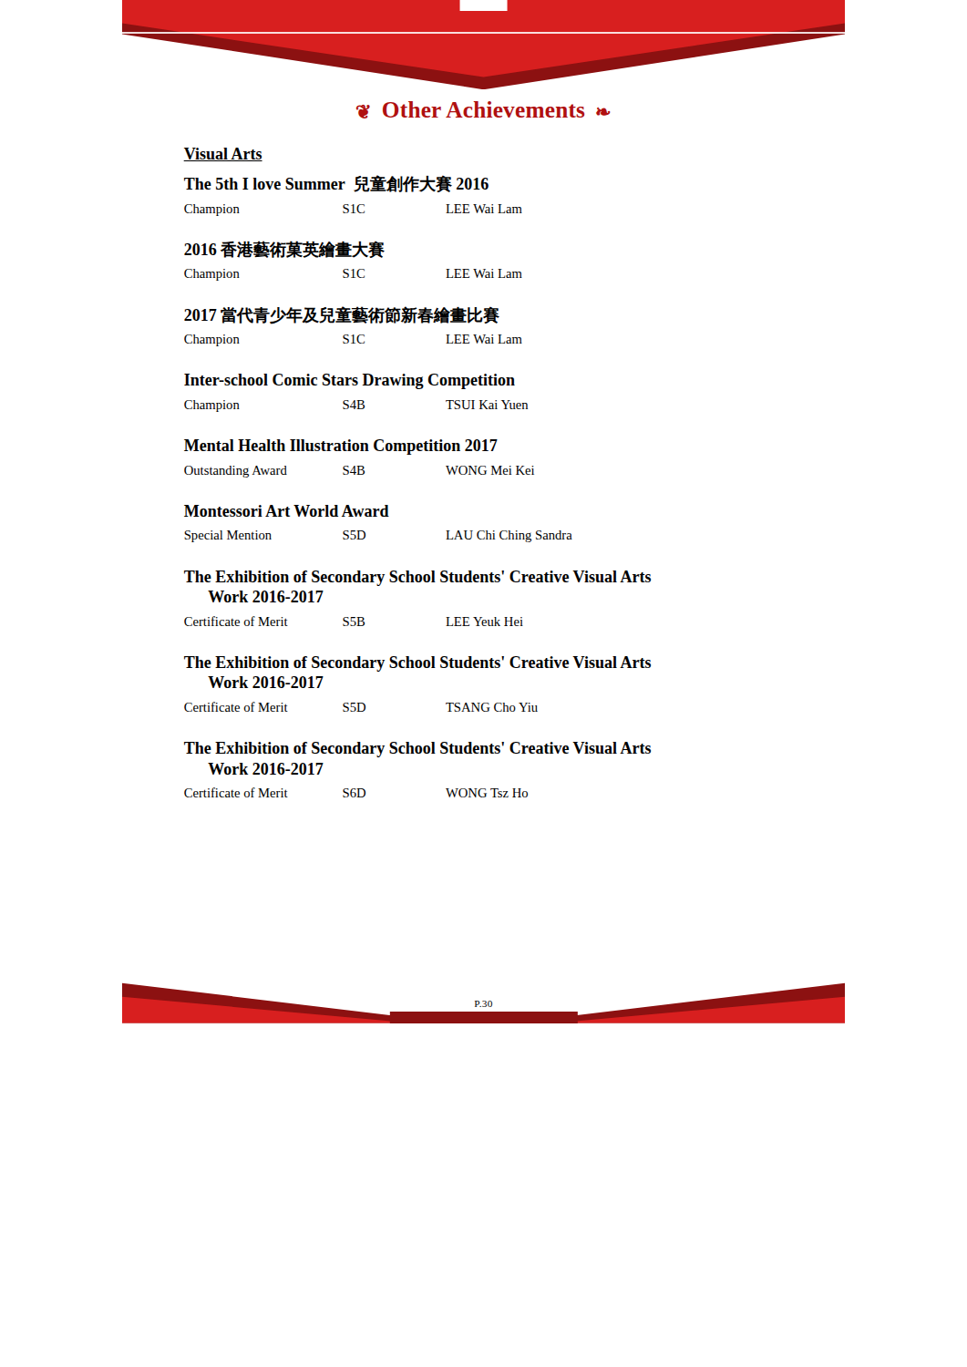❦ Other Achievements ❧
Visual Arts
The 5th I love Summer 兒童創作大賽 2016
| Champion | S1C | LEE Wai Lam |
2016 香港藝術菓英繪畫大賽
| Champion | S1C | LEE Wai Lam |
2017 當代青少年及兒童藝術節新春繪畫比賽
| Champion | S1C | LEE Wai Lam |
Inter-school Comic Stars Drawing Competition
| Champion | S4B | TSUI Kai Yuen |
Mental Health Illustration Competition 2017
| Outstanding Award | S4B | WONG Mei Kei |
Montessori Art World Award
| Special Mention | S5D | LAU Chi Ching Sandra |
The Exhibition of Secondary School Students' Creative Visual Arts Work 2016-2017
| Certificate of Merit | S5B | LEE Yeuk Hei |
The Exhibition of Secondary School Students' Creative Visual Arts Work 2016-2017
| Certificate of Merit | S5D | TSANG Cho Yiu |
The Exhibition of Secondary School Students' Creative Visual Arts Work 2016-2017
| Certificate of Merit | S6D | WONG Tsz Ho |
P.30